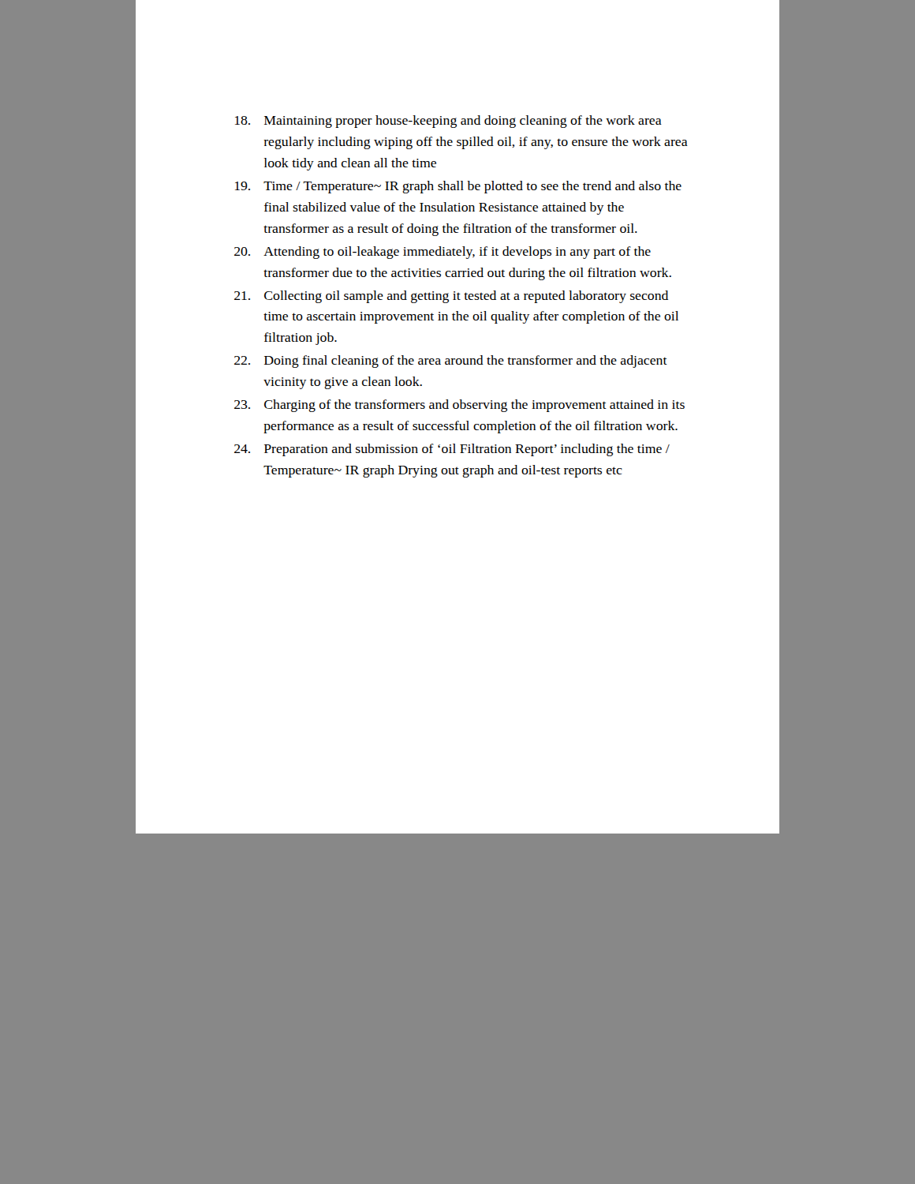Maintaining proper house-keeping and doing cleaning of the work area regularly including wiping off the spilled oil, if any, to ensure the work area look tidy and clean all the time
Time / Temperature~ IR graph shall be plotted to see the trend and also the final stabilized value of the Insulation Resistance attained by the transformer as a result of doing the filtration of the transformer oil.
Attending to oil-leakage immediately, if it develops in any part of the transformer due to the activities carried out during the oil filtration work.
Collecting oil sample and getting it tested at a reputed laboratory second time to ascertain improvement in the oil quality after completion of the oil filtration job.
Doing final cleaning of the area around the transformer and the adjacent vicinity to give a clean look.
Charging of the transformers and observing the improvement attained in its performance as a result of successful completion of the oil filtration work.
Preparation and submission of ‘oil Filtration Report’ including the time / Temperature~ IR graph Drying out graph and oil-test reports etc